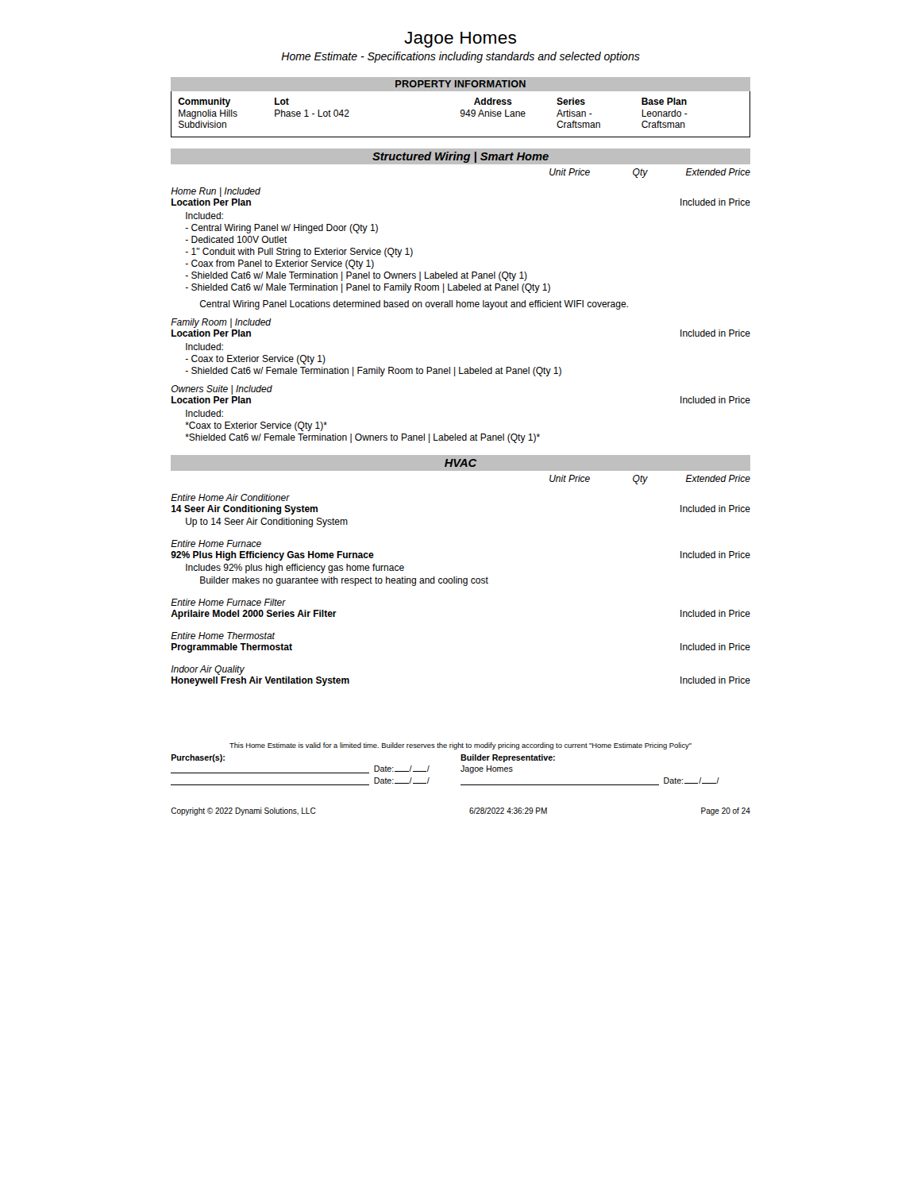Jagoe Homes
Home Estimate - Specifications including standards and selected options
PROPERTY INFORMATION
| Community | Lot | Address | Series | Base Plan |
| --- | --- | --- | --- | --- |
| Magnolia Hills | Phase 1 - Lot 042 | 949 Anise Lane | Artisan - | Leonardo - |
| Subdivision | | | Craftsman | Craftsman |
Structured Wiring | Smart Home
Unit Price Qty Extended Price
Home Run | Included
Location Per Plan Included in Price
Included:
- Central Wiring Panel w/ Hinged Door (Qty 1)
- Dedicated 100V Outlet
- 1" Conduit with Pull String to Exterior Service (Qty 1)
- Coax from Panel to Exterior Service (Qty 1)
- Shielded Cat6 w/ Male Termination | Panel to Owners | Labeled at Panel (Qty 1)
- Shielded Cat6 w/ Male Termination | Panel to Family Room | Labeled at Panel (Qty 1)
Central Wiring Panel Locations determined based on overall home layout and efficient WIFI coverage.
Family Room | Included
Location Per Plan Included in Price
Included:
- Coax to Exterior Service (Qty 1)
- Shielded Cat6 w/ Female Termination | Family Room to Panel | Labeled at Panel (Qty 1)
Owners Suite | Included
Location Per Plan Included in Price
Included:
*Coax to Exterior Service (Qty 1)*
*Shielded Cat6 w/ Female Termination | Owners to Panel | Labeled at Panel (Qty 1)*
HVAC
Unit Price Qty Extended Price
Entire Home Air Conditioner
14 Seer Air Conditioning System Included in Price
Up to 14 Seer Air Conditioning System
Entire Home Furnace
92% Plus High Efficiency Gas Home Furnace Included in Price
Includes 92% plus high efficiency gas home furnace
Builder makes no guarantee with respect to heating and cooling cost
Entire Home Furnace Filter
Aprilaire Model 2000 Series Air Filter Included in Price
Entire Home Thermostat
Programmable Thermostat Included in Price
Indoor Air Quality
Honeywell Fresh Air Ventilation System Included in Price
This Home Estimate is valid for a limited time. Builder reserves the right to modify pricing according to current "Home Estimate Pricing Policy"
| Purchaser(s): | Builder Representative: |
| Date: / / | Jagoe Homes |
| Date: / / | Date: / / |
Copyright © 2022 Dynami Solutions, LLC 6/28/2022 4:36:29 PM Page 20 of 24